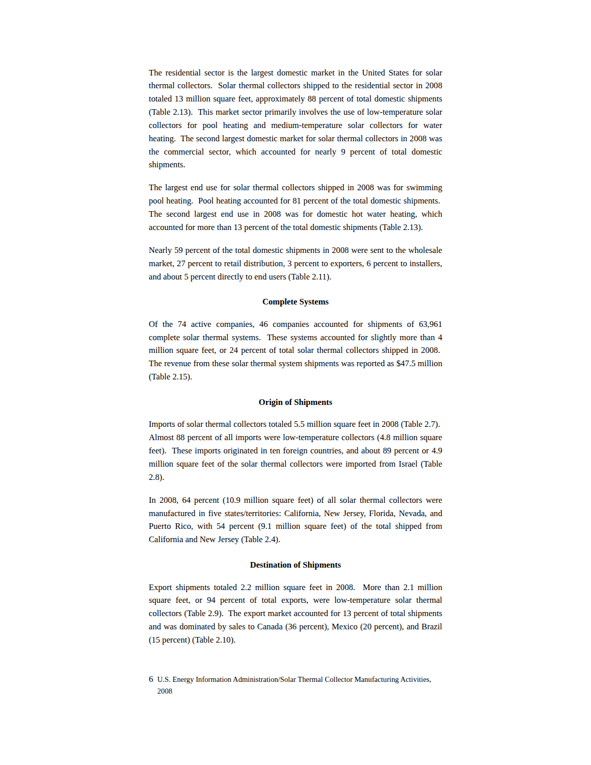The residential sector is the largest domestic market in the United States for solar thermal collectors. Solar thermal collectors shipped to the residential sector in 2008 totaled 13 million square feet, approximately 88 percent of total domestic shipments (Table 2.13). This market sector primarily involves the use of low-temperature solar collectors for pool heating and medium-temperature solar collectors for water heating. The second largest domestic market for solar thermal collectors in 2008 was the commercial sector, which accounted for nearly 9 percent of total domestic shipments.
The largest end use for solar thermal collectors shipped in 2008 was for swimming pool heating. Pool heating accounted for 81 percent of the total domestic shipments. The second largest end use in 2008 was for domestic hot water heating, which accounted for more than 13 percent of the total domestic shipments (Table 2.13).
Nearly 59 percent of the total domestic shipments in 2008 were sent to the wholesale market, 27 percent to retail distribution, 3 percent to exporters, 6 percent to installers, and about 5 percent directly to end users (Table 2.11).
Complete Systems
Of the 74 active companies, 46 companies accounted for shipments of 63,961 complete solar thermal systems. These systems accounted for slightly more than 4 million square feet, or 24 percent of total solar thermal collectors shipped in 2008. The revenue from these solar thermal system shipments was reported as $47.5 million (Table 2.15).
Origin of Shipments
Imports of solar thermal collectors totaled 5.5 million square feet in 2008 (Table 2.7). Almost 88 percent of all imports were low-temperature collectors (4.8 million square feet). These imports originated in ten foreign countries, and about 89 percent or 4.9 million square feet of the solar thermal collectors were imported from Israel (Table 2.8).
In 2008, 64 percent (10.9 million square feet) of all solar thermal collectors were manufactured in five states/territories: California, New Jersey, Florida, Nevada, and Puerto Rico, with 54 percent (9.1 million square feet) of the total shipped from California and New Jersey (Table 2.4).
Destination of Shipments
Export shipments totaled 2.2 million square feet in 2008. More than 2.1 million square feet, or 94 percent of total exports, were low-temperature solar thermal collectors (Table 2.9). The export market accounted for 13 percent of total shipments and was dominated by sales to Canada (36 percent), Mexico (20 percent), and Brazil (15 percent) (Table 2.10).
6 U.S. Energy Information Administration/Solar Thermal Collector Manufacturing Activities, 2008